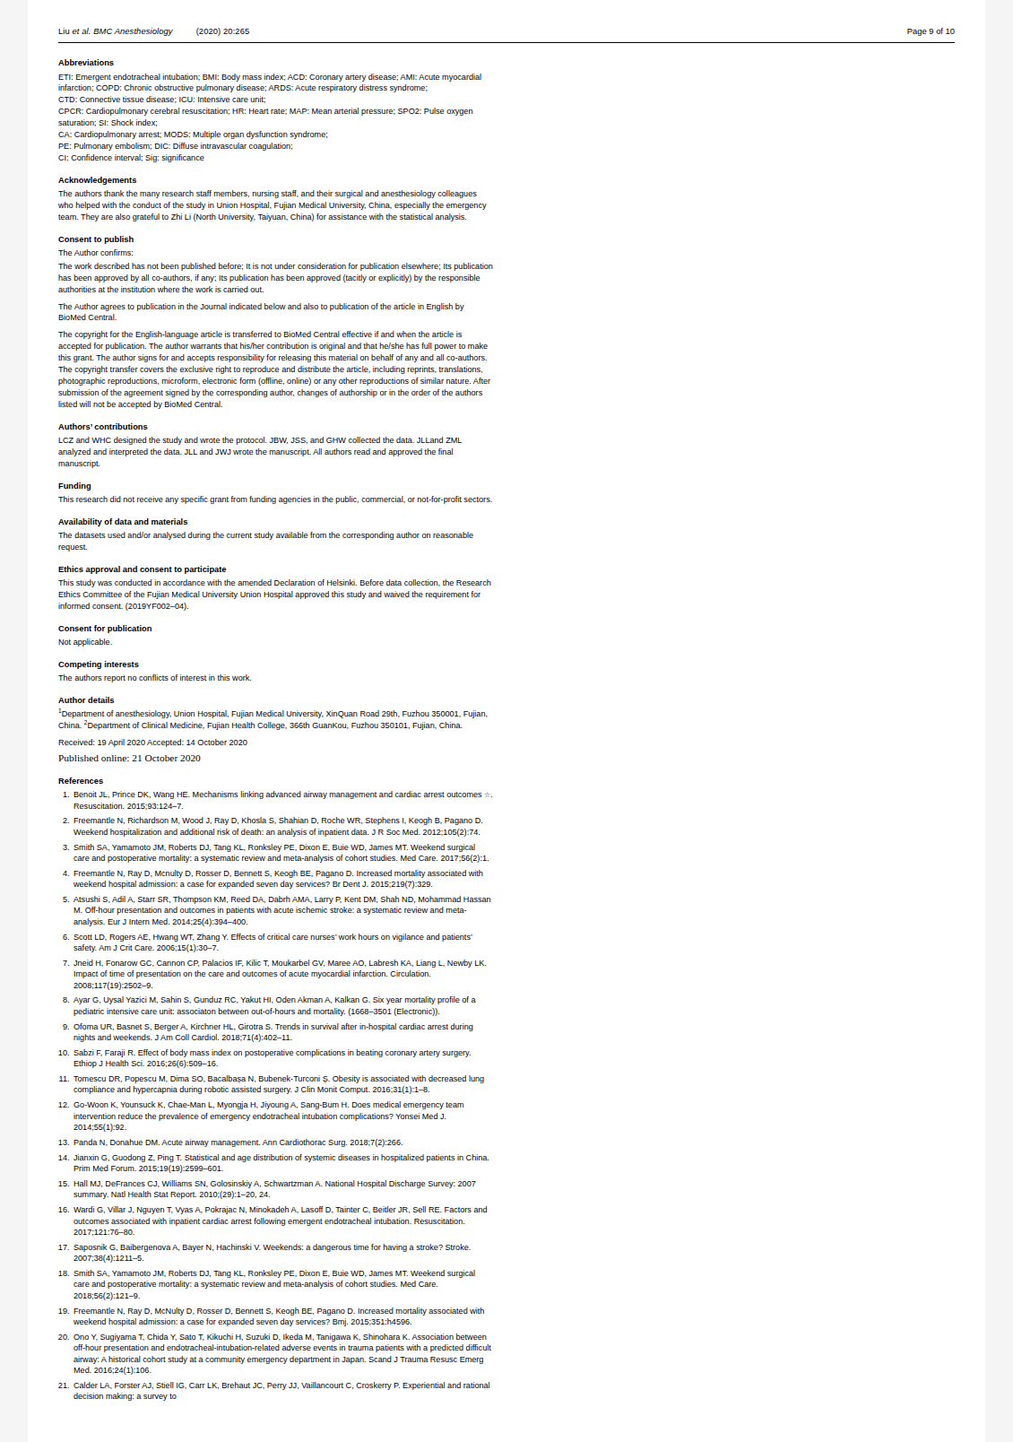Liu et al. BMC Anesthesiology(2020) 20:265
Page 9 of 10
Abbreviations
ETI: Emergent endotracheal intubation; BMI: Body mass index; ACD: Coronary artery disease; AMI: Acute myocardial infarction; COPD: Chronic obstructive pulmonary disease; ARDS: Acute respiratory distress syndrome;
CTD: Connective tissue disease; ICU: Intensive care unit;
CPCR: Cardiopulmonary cerebral resuscitation; HR: Heart rate; MAP: Mean arterial pressure; SPO2: Pulse oxygen saturation; SI: Shock index;
CA: Cardiopulmonary arrest; MODS: Multiple organ dysfunction syndrome;
PE: Pulmonary embolism; DIC: Diffuse intravascular coagulation;
CI: Confidence interval; Sig: significance
Acknowledgements
The authors thank the many research staff members, nursing staff, and their surgical and anesthesiology colleagues who helped with the conduct of the study in Union Hospital, Fujian Medical University, China, especially the emergency team. They are also grateful to Zhi Li (North University, Taiyuan, China) for assistance with the statistical analysis.
Consent to publish
The Author confirms:
The work described has not been published before; It is not under consideration for publication elsewhere; Its publication has been approved by all co-authors, if any; Its publication has been approved (tacitly or explicitly) by the responsible authorities at the institution where the work is carried out.
The Author agrees to publication in the Journal indicated below and also to publication of the article in English by BioMed Central.
The copyright for the English-language article is transferred to BioMed Central effective if and when the article is accepted for publication. The author warrants that his/her contribution is original and that he/she has full power to make this grant. The author signs for and accepts responsibility for releasing this material on behalf of any and all co-authors. The copyright transfer covers the exclusive right to reproduce and distribute the article, including reprints, translations, photographic reproductions, microform, electronic form (offline, online) or any other reproductions of similar nature. After submission of the agreement signed by the corresponding author, changes of authorship or in the order of the authors listed will not be accepted by BioMed Central.
Authors’ contributions
LCZ and WHC designed the study and wrote the protocol. JBW, JSS, and GHW collected the data. JLLand ZML analyzed and interpreted the data. JLL and JWJ wrote the manuscript. All authors read and approved the final manuscript.
Funding
This research did not receive any specific grant from funding agencies in the public, commercial, or not-for-profit sectors.
Availability of data and materials
The datasets used and/or analysed during the current study available from the corresponding author on reasonable request.
Ethics approval and consent to participate
This study was conducted in accordance with the amended Declaration of Helsinki. Before data collection, the Research Ethics Committee of the Fujian Medical University Union Hospital approved this study and waived the requirement for informed consent. (2019YF002–04).
Consent for publication
Not applicable.
Competing interests
The authors report no conflicts of interest in this work.
Author details
1Department of anesthesiology, Union Hospital, Fujian Medical University, XinQuan Road 29th, Fuzhou 350001, Fujian, China. 2Department of Clinical Medicine, Fujian Health College, 366th GuanKou, Fuzhou 350101, Fujian, China.
Received: 19 April 2020 Accepted: 14 October 2020
Published online: 21 October 2020
References
Benoit JL, Prince DK, Wang HE. Mechanisms linking advanced airway management and cardiac arrest outcomes ☆. Resuscitation. 2015;93:124–7.
Freemantle N, Richardson M, Wood J, Ray D, Khosla S, Shahian D, Roche WR, Stephens I, Keogh B, Pagano D. Weekend hospitalization and additional risk of death: an analysis of inpatient data. J R Soc Med. 2012;105(2):74.
Smith SA, Yamamoto JM, Roberts DJ, Tang KL, Ronksley PE, Dixon E, Buie WD, James MT. Weekend surgical care and postoperative mortality: a systematic review and meta-analysis of cohort studies. Med Care. 2017;56(2):1.
Freemantle N, Ray D, Mcnulty D, Rosser D, Bennett S, Keogh BE, Pagano D. Increased mortality associated with weekend hospital admission: a case for expanded seven day services? Br Dent J. 2015;219(7):329.
Atsushi S, Adil A, Starr SR, Thompson KM, Reed DA, Dabrh AMA, Larry P, Kent DM, Shah ND, Mohammad Hassan M. Off-hour presentation and outcomes in patients with acute ischemic stroke: a systematic review and meta-analysis. Eur J Intern Med. 2014;25(4):394–400.
Scott LD, Rogers AE, Hwang WT, Zhang Y. Effects of critical care nurses’ work hours on vigilance and patients’ safety. Am J Crit Care. 2006;15(1):30–7.
Jneid H, Fonarow GC, Cannon CP, Palacios IF, Kilic T, Moukarbel GV, Maree AO, Labresh KA, Liang L, Newby LK. Impact of time of presentation on the care and outcomes of acute myocardial infarction. Circulation. 2008;117(19):2502–9.
Ayar G, Uysal Yazici M, Sahin S, Gunduz RC, Yakut HI, Oden Akman A, Kalkan G. Six year mortality profile of a pediatric intensive care unit: associaton between out-of-hours and mortality. (1668–3501 (Electronic)).
Ofoma UR, Basnet S, Berger A, Kirchner HL, Girotra S. Trends in survival after in-hospital cardiac arrest during nights and weekends. J Am Coll Cardiol. 2018;71(4):402–11.
Sabzi F, Faraji R. Effect of body mass index on postoperative complications in beating coronary artery surgery. Ethiop J Health Sci. 2016;26(6):509–16.
Tomescu DR, Popescu M, Dima SO, Bacalbașa N, Bubenek-Turconi Ș. Obesity is associated with decreased lung compliance and hypercapnia during robotic assisted surgery. J Clin Monit Comput. 2016;31(1):1–8.
Go-Woon K, Younsuck K, Chae-Man L, Myongja H, Jiyoung A, Sang-Bum H. Does medical emergency team intervention reduce the prevalence of emergency endotracheal intubation complications? Yonsei Med J. 2014;55(1):92.
Panda N, Donahue DM. Acute airway management. Ann Cardiothorac Surg. 2018;7(2):266.
Jianxin G, Guodong Z, Ping T. Statistical and age distribution of systemic diseases in hospitalized patients in China. Prim Med Forum. 2015;19(19):2599–601.
Hall MJ, DeFrances CJ, Williams SN, Golosinskiy A, Schwartzman A. National Hospital Discharge Survey: 2007 summary. Natl Health Stat Report. 2010;(29):1–20, 24.
Wardi G, Villar J, Nguyen T, Vyas A, Pokrajac N, Minokadeh A, Lasoff D, Tainter C, Beitler JR, Sell RE. Factors and outcomes associated with inpatient cardiac arrest following emergent endotracheal intubation. Resuscitation. 2017;121:76–80.
Saposnik G, Baibergenova A, Bayer N, Hachinski V. Weekends: a dangerous time for having a stroke? Stroke. 2007;38(4):1211–5.
Smith SA, Yamamoto JM, Roberts DJ, Tang KL, Ronksley PE, Dixon E, Buie WD, James MT. Weekend surgical care and postoperative mortality: a systematic review and meta-analysis of cohort studies. Med Care. 2018;56(2):121–9.
Freemantle N, Ray D, McNulty D, Rosser D, Bennett S, Keogh BE, Pagano D. Increased mortality associated with weekend hospital admission: a case for expanded seven day services? Bmj. 2015;351:h4596.
Ono Y, Sugiyama T, Chida Y, Sato T, Kikuchi H, Suzuki D, Ikeda M, Tanigawa K, Shinohara K. Association between off-hour presentation and endotracheal-intubation-related adverse events in trauma patients with a predicted difficult airway: A historical cohort study at a community emergency department in Japan. Scand J Trauma Resusc Emerg Med. 2016;24(1):106.
Calder LA, Forster AJ, Stiell IG, Carr LK, Brehaut JC, Perry JJ, Vaillancourt C, Croskerry P. Experiential and rational decision making: a survey to